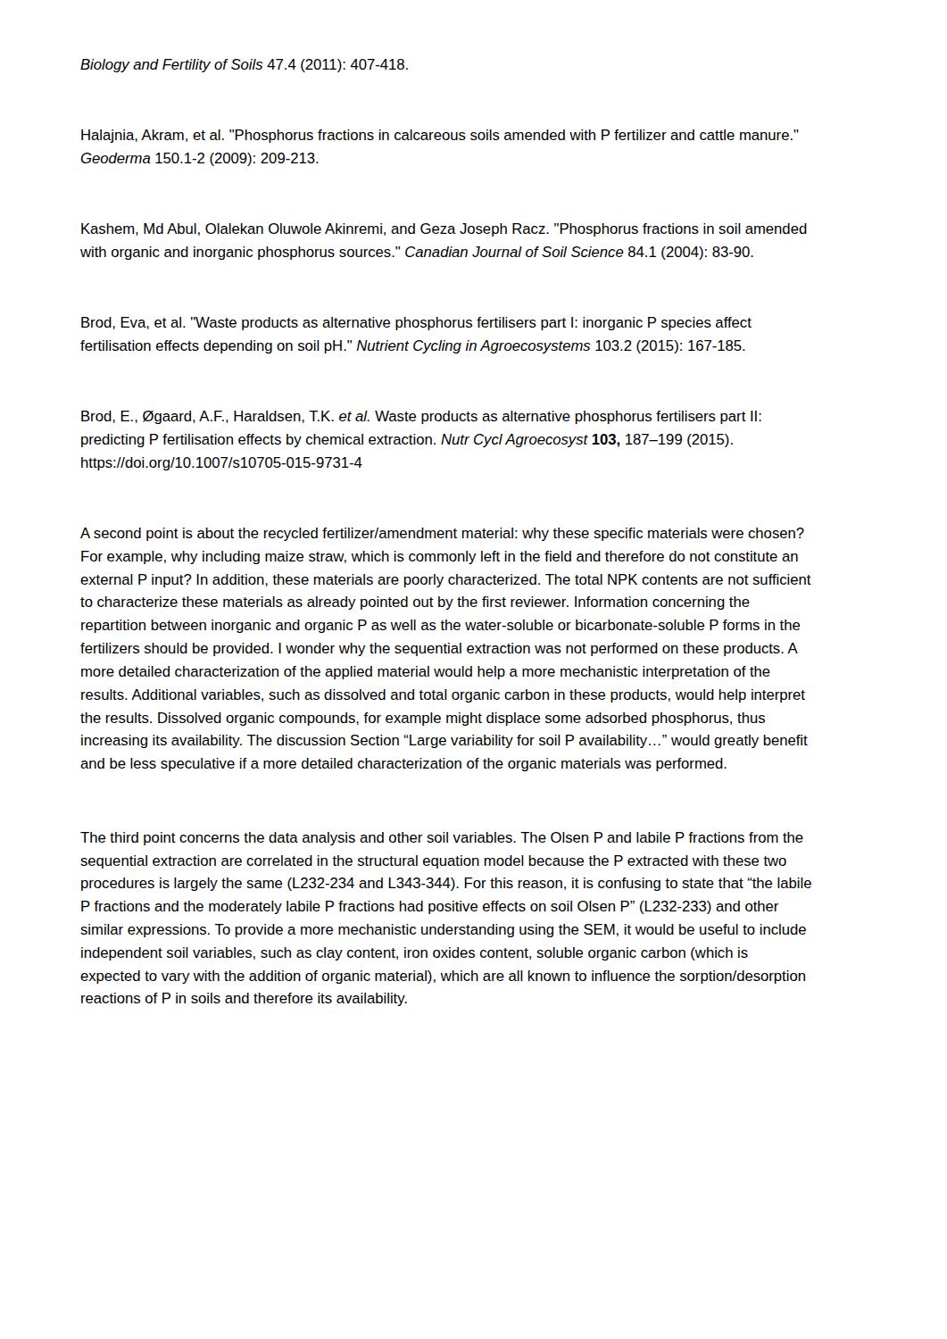Biology and Fertility of Soils 47.4 (2011): 407-418.
Halajnia, Akram, et al. "Phosphorus fractions in calcareous soils amended with P fertilizer and cattle manure." Geoderma 150.1-2 (2009): 209-213.
Kashem, Md Abul, Olalekan Oluwole Akinremi, and Geza Joseph Racz. "Phosphorus fractions in soil amended with organic and inorganic phosphorus sources." Canadian Journal of Soil Science 84.1 (2004): 83-90.
Brod, Eva, et al. "Waste products as alternative phosphorus fertilisers part I: inorganic P species affect fertilisation effects depending on soil pH." Nutrient Cycling in Agroecosystems 103.2 (2015): 167-185.
Brod, E., Øgaard, A.F., Haraldsen, T.K. et al. Waste products as alternative phosphorus fertilisers part II: predicting P fertilisation effects by chemical extraction. Nutr Cycl Agroecosyst 103, 187–199 (2015). https://doi.org/10.1007/s10705-015-9731-4
A second point is about the recycled fertilizer/amendment material: why these specific materials were chosen? For example, why including maize straw, which is commonly left in the field and therefore do not constitute an external P input? In addition, these materials are poorly characterized. The total NPK contents are not sufficient to characterize these materials as already pointed out by the first reviewer. Information concerning the repartition between inorganic and organic P as well as the water-soluble or bicarbonate-soluble P forms in the fertilizers should be provided. I wonder why the sequential extraction was not performed on these products. A more detailed characterization of the applied material would help a more mechanistic interpretation of the results. Additional variables, such as dissolved and total organic carbon in these products, would help interpret the results. Dissolved organic compounds, for example might displace some adsorbed phosphorus, thus increasing its availability. The discussion Section “Large variability for soil P availability…” would greatly benefit and be less speculative if a more detailed characterization of the organic materials was performed.
The third point concerns the data analysis and other soil variables. The Olsen P and labile P fractions from the sequential extraction are correlated in the structural equation model because the P extracted with these two procedures is largely the same (L232-234 and L343-344). For this reason, it is confusing to state that “the labile P fractions and the moderately labile P fractions had positive effects on soil Olsen P” (L232-233) and other similar expressions. To provide a more mechanistic understanding using the SEM, it would be useful to include independent soil variables, such as clay content, iron oxides content, soluble organic carbon (which is expected to vary with the addition of organic material), which are all known to influence the sorption/desorption reactions of P in soils and therefore its availability.